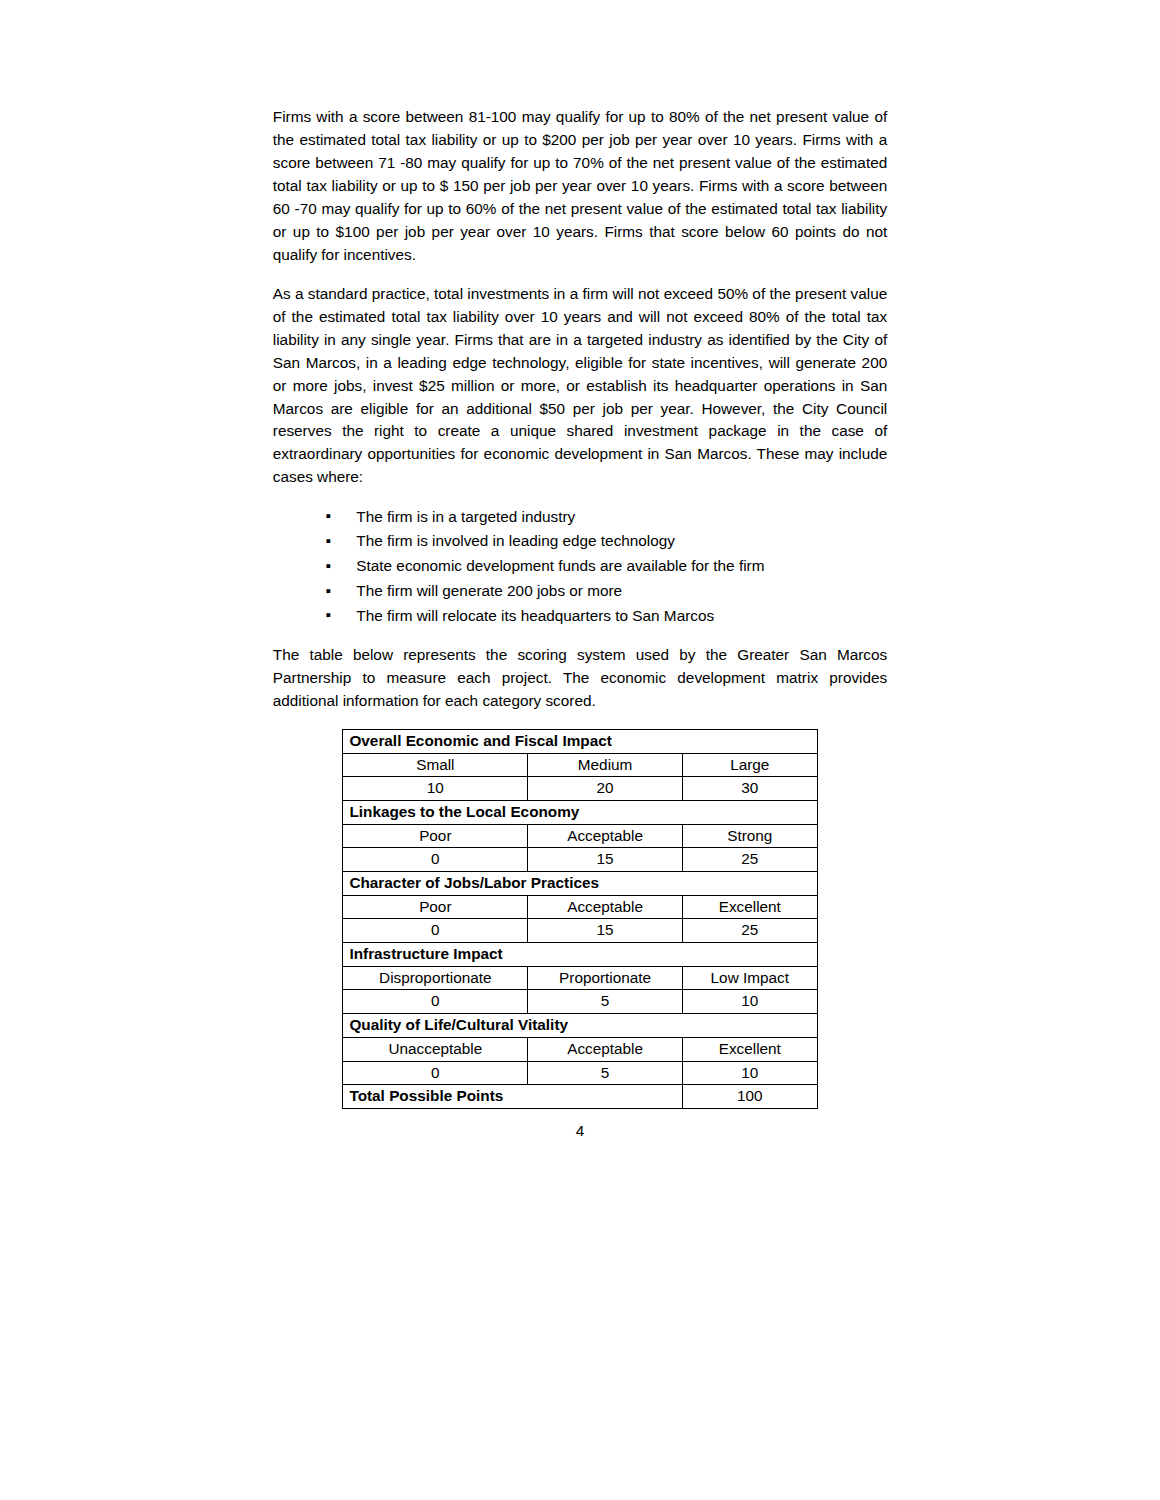Firms with a score between 81-100 may qualify for up to 80% of the net present value of the estimated total tax liability or up to $200 per job per year over 10 years. Firms with a score between 71 -80 may qualify for up to 70% of the net present value of the estimated total tax liability or up to $ 150 per job per year over 10 years. Firms with a score between 60 -70 may qualify for up to 60% of the net present value of the estimated total tax liability or up to $100 per job per year over 10 years. Firms that score below 60 points do not qualify for incentives.
As a standard practice, total investments in a firm will not exceed 50% of the present value of the estimated total tax liability over 10 years and will not exceed 80% of the total tax liability in any single year. Firms that are in a targeted industry as identified by the City of San Marcos, in a leading edge technology, eligible for state incentives, will generate 200 or more jobs, invest $25 million or more, or establish its headquarter operations in San Marcos are eligible for an additional $50 per job per year. However, the City Council reserves the right to create a unique shared investment package in the case of extraordinary opportunities for economic development in San Marcos. These may include cases where:
The firm is in a targeted industry
The firm is involved in leading edge technology
State economic development funds are available for the firm
The firm will generate 200 jobs or more
The firm will relocate its headquarters to San Marcos
The table below represents the scoring system used by the Greater San Marcos Partnership to measure each project. The economic development matrix provides additional information for each category scored.
| Overall Economic and Fiscal Impact |
| Small | Medium | Large |
| 10 | 20 | 30 |
| Linkages to the Local Economy |
| Poor | Acceptable | Strong |
| 0 | 15 | 25 |
| Character of Jobs/Labor Practices |
| Poor | Acceptable | Excellent |
| 0 | 15 | 25 |
| Infrastructure Impact |
| Disproportionate | Proportionate | Low Impact |
| 0 | 5 | 10 |
| Quality of Life/Cultural Vitality |
| Unacceptable | Acceptable | Excellent |
| 0 | 5 | 10 |
| Total Possible Points | 100 |
4